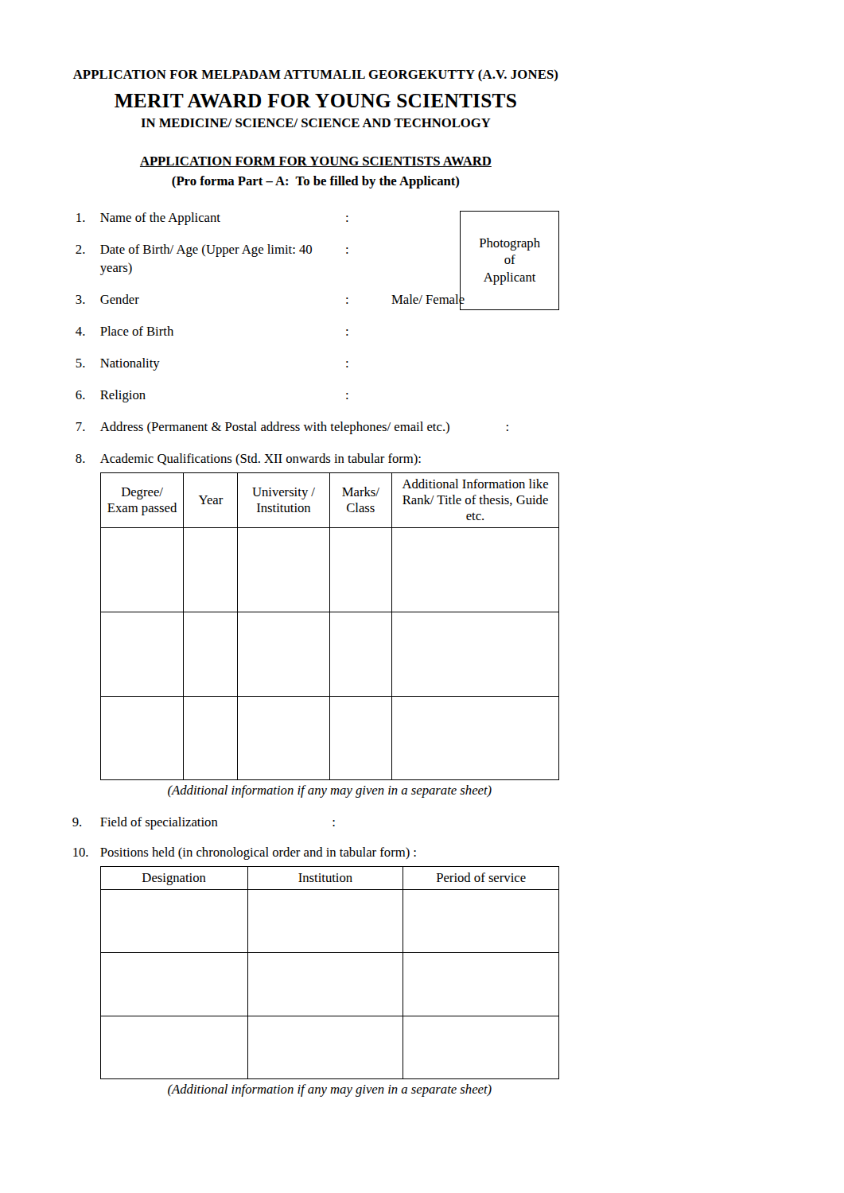APPLICATION FOR MELPADAM ATTUMALIL GEORGEKUTTY (A.V. JONES)
MERIT AWARD FOR YOUNG SCIENTISTS
IN MEDICINE/ SCIENCE/ SCIENCE AND TECHNOLOGY
APPLICATION FORM FOR YOUNG SCIENTISTS AWARD
(Pro forma Part – A: To be filled by the Applicant)
Photograph
of
Applicant
Name of the Applicant :
Date of Birth/ Age (Upper Age limit: 40 years) :
Gender : Male/ Female
Place of Birth :
Nationality :
Religion :
Address (Permanent & Postal address with telephones/ email etc.) :
Academic Qualifications (Std. XII onwards in tabular form):
| Degree/ Exam passed | Year | University / Institution | Marks/ Class | Additional Information like Rank/ Title of thesis, Guide etc. |
| --- | --- | --- | --- | --- |
(Additional information if any may given in a separate sheet)
9.
Field of specialization :
10.
Positions held (in chronological order and in tabular form) :
| Designation | Institution | Period of service |
| --- | --- | --- |
(Additional information if any may given in a separate sheet)